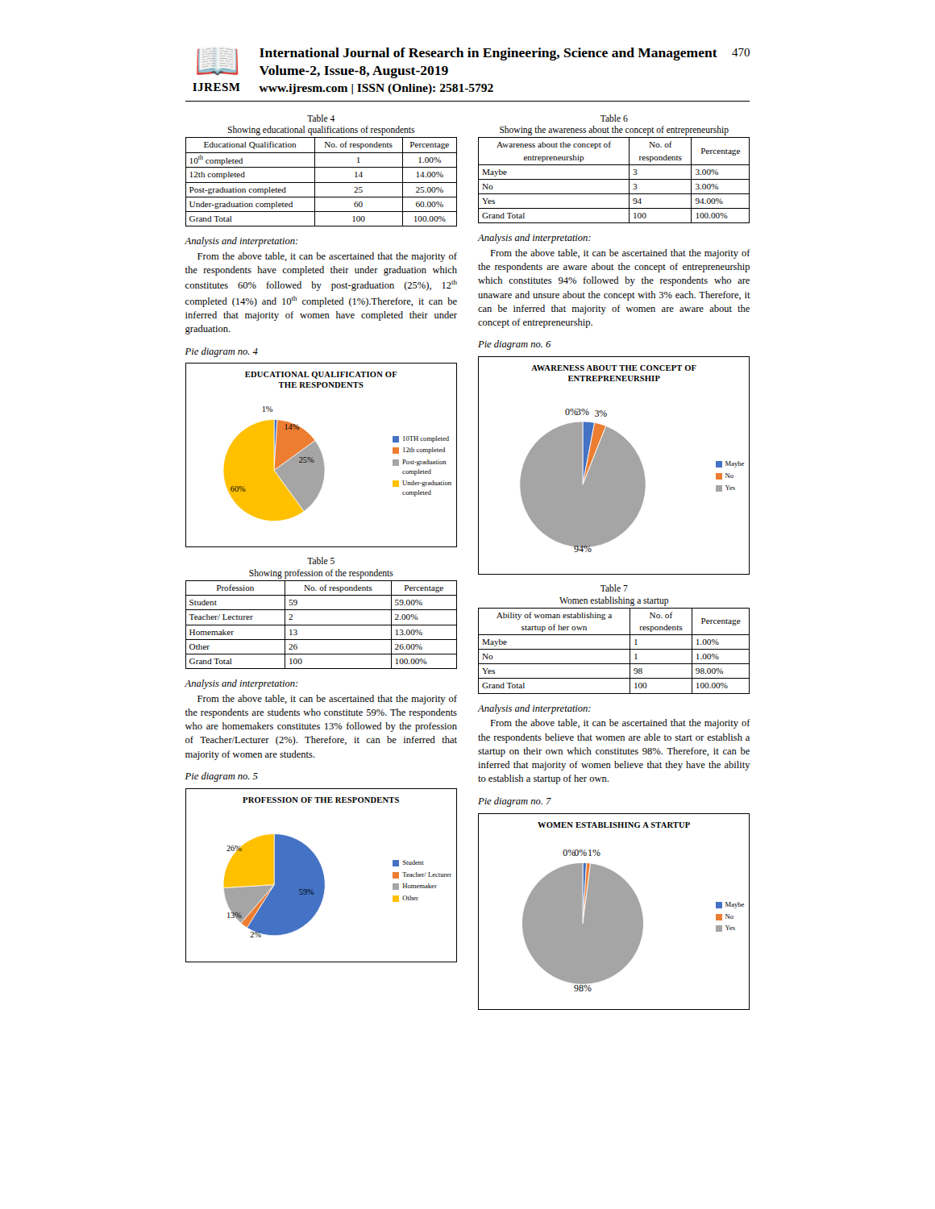📖 IJRESM
International Journal of Research in Engineering, Science and Management
Volume-2, Issue-8, August-2019
www.ijresm.com | ISSN (Online): 2581-5792
470
Table 4 Showing educational qualifications of respondents
| Educational Qualification | No. of respondents | Percentage |
| --- | --- | --- |
| 10 th completed | 1 | 1.00% |
| 12th completed | 14 | 14.00% |
| Post-graduation completed | 25 | 25.00% |
| Under-graduation completed | 60 | 60.00% |
| Grand Total | 100 | 100.00% |
Analysis and interpretation:
From the above table, it can be ascertained that the majority of the respondents have completed their under graduation which constitutes 60% followed by post-graduation (25%), 12th completed (14%) and 10th completed (1%).Therefore, it can be inferred that majority of women have completed their under graduation.
Pie diagram no. 4
Educational qualification of
the respondents
1% 14% 25% 60%
10TH completed
12th completed
Post-graduation
completed
Under-graduation
completed
Table 5 Showing profession of the respondents
| Profession | No. of respondents | Percentage |
| --- | --- | --- |
| Student | 59 | 59.00% |
| Teacher/ Lecturer | 2 | 2.00% |
| Homemaker | 13 | 13.00% |
| Other | 26 | 26.00% |
| Grand Total | 100 | 100.00% |
Analysis and interpretation:
From the above table, it can be ascertained that the majority of the respondents are students who constitute 59%. The respondents who are homemakers constitutes 13% followed by the profession of Teacher/Lecturer (2%). Therefore, it can be inferred that majority of women are students.
Pie diagram no. 5
Profession of the respondents
59% 2% 13% 26%
Student
Teacher/ Lecturer
Homemaker
Other
Table 6 Showing the awareness about the concept of entrepreneurship
| Awareness about the concept of entrepreneurship | No. of respondents | Percentage |
| --- | --- | --- |
| Maybe | 3 | 3.00% |
| No | 3 | 3.00% |
| Yes | 94 | 94.00% |
| Grand Total | 100 | 100.00% |
Analysis and interpretation:
From the above table, it can be ascertained that the majority of the respondents are aware about the concept of entrepreneurship which constitutes 94% followed by the respondents who are unaware and unsure about the concept with 3% each. Therefore, it can be inferred that majority of women are aware about the concept of entrepreneurship.
Pie diagram no. 6
Awareness about the concept of
entrepreneurship
0% 3% 3% 94%
Maybe
No
Yes
Table 7 Women establishing a startup
| Ability of woman establishing a startup of her own | No. of respondents | Percentage |
| --- | --- | --- |
| Maybe | 1 | 1.00% |
| No | 1 | 1.00% |
| Yes | 98 | 98.00% |
| Grand Total | 100 | 100.00% |
Analysis and interpretation:
From the above table, it can be ascertained that the majority of the respondents believe that women are able to start or establish a startup on their own which constitutes 98%. Therefore, it can be inferred that majority of women believe that they have the ability to establish a startup of her own.
Pie diagram no. 7
Women establishing a startup
0% 0% 1% 98%
Maybe
No
Yes